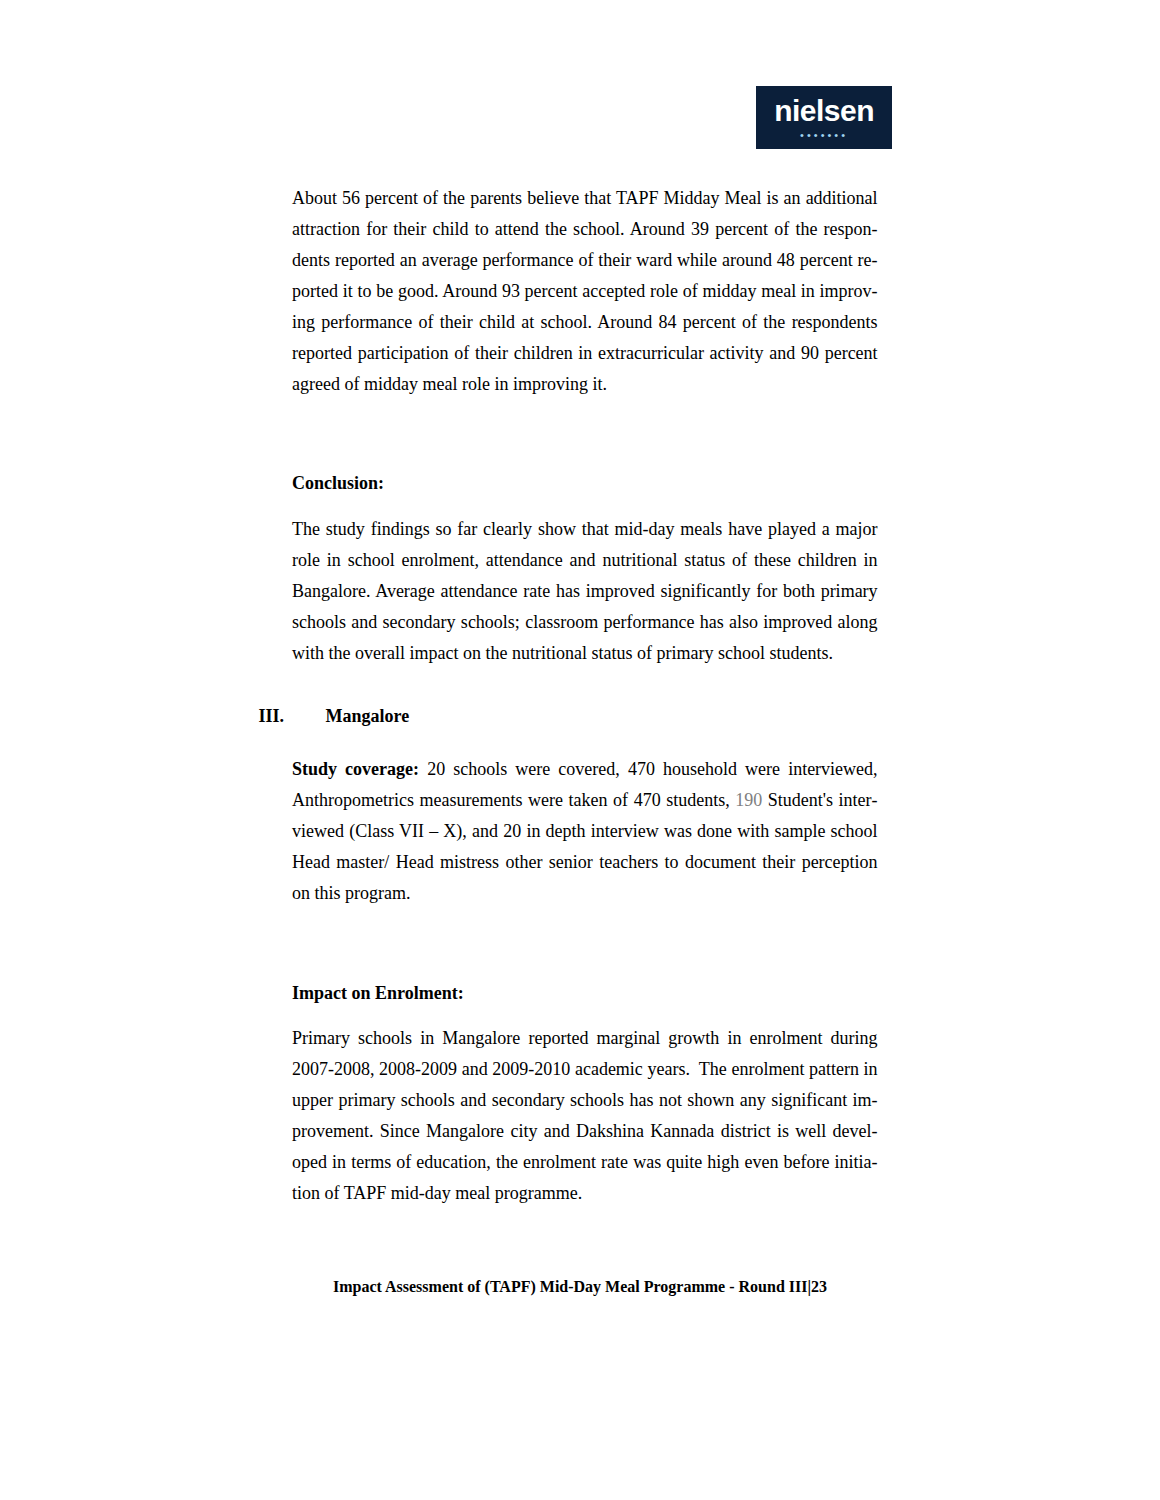nielsen
•••••••
About 56 percent of the parents believe that TAPF Midday Meal is an additional attraction for their child to attend the school. Around 39 percent of the respondents reported an average performance of their ward while around 48 percent reported it to be good. Around 93 percent accepted role of midday meal in improving performance of their child at school. Around 84 percent of the respondents reported participation of their children in extracurricular activity and 90 percent agreed of midday meal role in improving it.
Conclusion:
The study findings so far clearly show that mid-day meals have played a major role in school enrolment, attendance and nutritional status of these children in Bangalore. Average attendance rate has improved significantly for both primary schools and secondary schools; classroom performance has also improved along with the overall impact on the nutritional status of primary school students.
III. Mangalore
Study coverage: 20 schools were covered, 470 household were interviewed, Anthropometrics measurements were taken of 470 students, 190 Student's interviewed (Class VII – X), and 20 in depth interview was done with sample school Head master/ Head mistress other senior teachers to document their perception on this program.
Impact on Enrolment:
Primary schools in Mangalore reported marginal growth in enrolment during 2007-2008, 2008-2009 and 2009-2010 academic years. The enrolment pattern in upper primary schools and secondary schools has not shown any significant improvement. Since Mangalore city and Dakshina Kannada district is well developed in terms of education, the enrolment rate was quite high even before initiation of TAPF mid-day meal programme.
Impact Assessment of (TAPF) Mid-Day Meal Programme - Round III|23